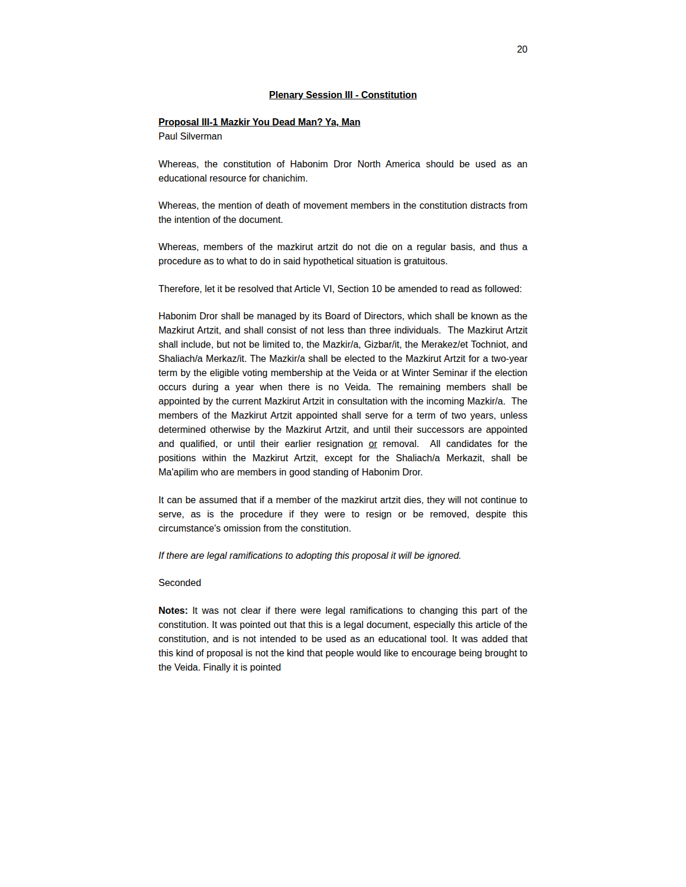20
Plenary Session III - Constitution
Proposal III-1 Mazkir You Dead Man? Ya, Man
Paul Silverman
Whereas, the constitution of Habonim Dror North America should be used as an educational resource for chanichim.
Whereas, the mention of death of movement members in the constitution distracts from the intention of the document.
Whereas, members of the mazkirut artzit do not die on a regular basis, and thus a procedure as to what to do in said hypothetical situation is gratuitous.
Therefore, let it be resolved that Article VI, Section 10 be amended to read as followed:
Habonim Dror shall be managed by its Board of Directors, which shall be known as the Mazkirut Artzit, and shall consist of not less than three individuals. The Mazkirut Artzit shall include, but not be limited to, the Mazkir/a, Gizbar/it, the Merakez/et Tochniot, and Shaliach/a Merkaz/it. The Mazkir/a shall be elected to the Mazkirut Artzit for a two-year term by the eligible voting membership at the Veida or at Winter Seminar if the election occurs during a year when there is no Veida. The remaining members shall be appointed by the current Mazkirut Artzit in consultation with the incoming Mazkir/a. The members of the Mazkirut Artzit appointed shall serve for a term of two years, unless determined otherwise by the Mazkirut Artzit, and until their successors are appointed and qualified, or until their earlier resignation or removal. All candidates for the positions within the Mazkirut Artzit, except for the Shaliach/a Merkazit, shall be Ma'apilim who are members in good standing of Habonim Dror.
It can be assumed that if a member of the mazkirut artzit dies, they will not continue to serve, as is the procedure if they were to resign or be removed, despite this circumstance's omission from the constitution.
If there are legal ramifications to adopting this proposal it will be ignored.
Seconded
Notes: It was not clear if there were legal ramifications to changing this part of the constitution. It was pointed out that this is a legal document, especially this article of the constitution, and is not intended to be used as an educational tool. It was added that this kind of proposal is not the kind that people would like to encourage being brought to the Veida. Finally it is pointed